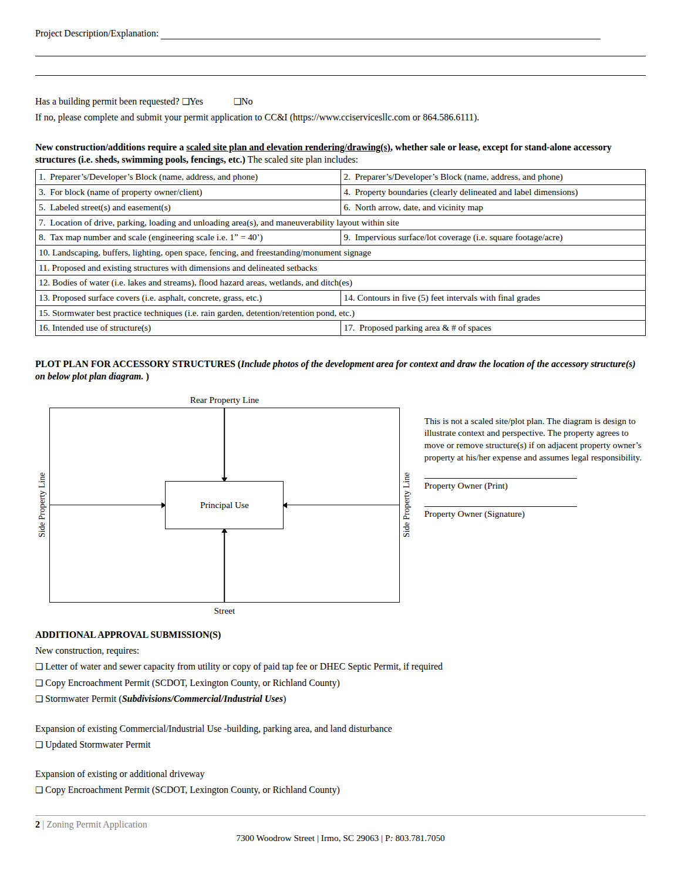Project Description/Explanation:
Has a building permit been requested? ❑Yes ❑No
If no, please complete and submit your permit application to CC&I (https://www.cciservicesllc.com or 864.586.6111).
New construction/additions require a scaled site plan and elevation rendering/drawing(s), whether sale or lease, except for stand-alone accessory structures (i.e. sheds, swimming pools, fencings, etc.) The scaled site plan includes:
| 1. Preparer’s/Developer’s Block (name, address, and phone) | 2. Preparer’s/Developer’s Block (name, address, and phone) |
| 3. For block (name of property owner/client) | 4. Property boundaries (clearly delineated and label dimensions) |
| 5. Labeled street(s) and easement(s) | 6. North arrow, date, and vicinity map |
| 7. Location of drive, parking, loading and unloading area(s), and maneuverability layout within site |
| 8. Tax map number and scale (engineering scale i.e. 1” = 40’) | 9. Impervious surface/lot coverage (i.e. square footage/acre) |
| 10. Landscaping, buffers, lighting, open space, fencing, and freestanding/monument signage |
| 11. Proposed and existing structures with dimensions and delineated setbacks |
| 12. Bodies of water (i.e. lakes and streams), flood hazard areas, wetlands, and ditch(es) |
| 13. Proposed surface covers (i.e. asphalt, concrete, grass, etc.) | 14. Contours in five (5) feet intervals with final grades |
| 15. Stormwater best practice techniques (i.e. rain garden, detention/retention pond, etc.) |
| 16. Intended use of structure(s) | 17. Proposed parking area & # of spaces |
PLOT PLAN FOR ACCESSORY STRUCTURES (Include photos of the development area for context and draw the location of the accessory structure(s) on below plot plan diagram. )
Rear Property Line
Side Property Line
Principal Use
Side Property Line
Street
This is not a scaled site/plot plan. The diagram is design to illustrate context and perspective. The property agrees to move or remove structure(s) if on adjacent property owner’s property at his/her expense and assumes legal responsibility.
Property Owner (Print)
Property Owner (Signature)
ADDITIONAL APPROVAL SUBMISSION(S)
New construction, requires:
❑ Letter of water and sewer capacity from utility or copy of paid tap fee or DHEC Septic Permit, if required
❑ Copy Encroachment Permit (SCDOT, Lexington County, or Richland County)
❑ Stormwater Permit (Subdivisions/Commercial/Industrial Uses)
Expansion of existing Commercial/Industrial Use -building, parking area, and land disturbance
❑ Updated Stormwater Permit
Expansion of existing or additional driveway
❑ Copy Encroachment Permit (SCDOT, Lexington County, or Richland County)
2 | Zoning Permit Application
7300 Woodrow Street | Irmo, SC 29063 | P: 803.781.7050